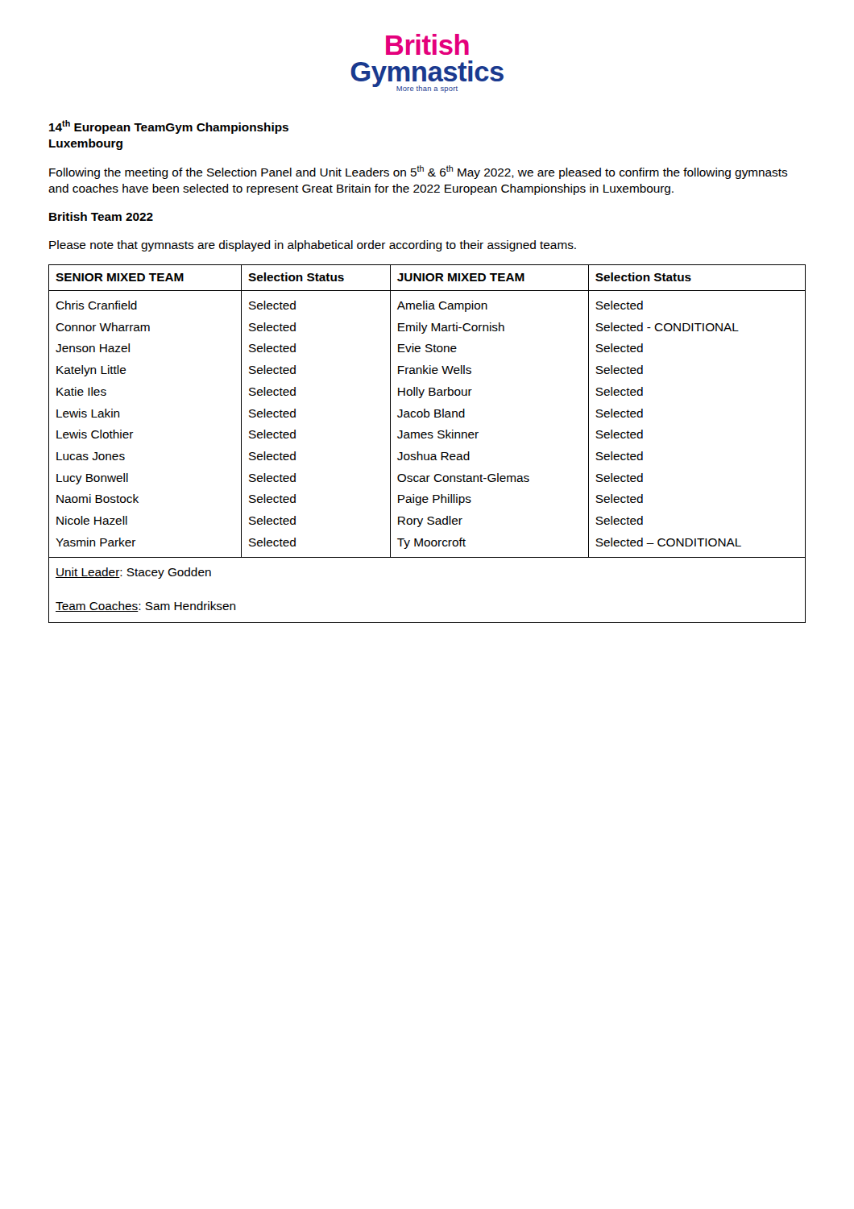British
Gymnastics
More than a sport
14th European TeamGym Championships
Luxembourg
Following the meeting of the Selection Panel and Unit Leaders on 5th & 6th May 2022, we are pleased to confirm the following gymnasts and coaches have been selected to represent Great Britain for the 2022 European Championships in Luxembourg.
British Team 2022
Please note that gymnasts are displayed in alphabetical order according to their assigned teams.
| SENIOR MIXED TEAM | Selection Status | JUNIOR MIXED TEAM | Selection Status |
| --- | --- | --- | --- |
| Chris Cranfield | Selected | Amelia Campion | Selected |
| Connor Wharram | Selected | Emily Marti-Cornish | Selected - CONDITIONAL |
| Jenson Hazel | Selected | Evie Stone | Selected |
| Katelyn Little | Selected | Frankie Wells | Selected |
| Katie Iles | Selected | Holly Barbour | Selected |
| Lewis Lakin | Selected | Jacob Bland | Selected |
| Lewis Clothier | Selected | James Skinner | Selected |
| Lucas Jones | Selected | Joshua Read | Selected |
| Lucy Bonwell | Selected | Oscar Constant-Glemas | Selected |
| Naomi Bostock | Selected | Paige Phillips | Selected |
| Nicole Hazell | Selected | Rory Sadler | Selected |
| Yasmin Parker | Selected | Ty Moorcroft | Selected – CONDITIONAL |
| Unit Leader : Stacey Godden Team Coaches : Sam Hendriksen |